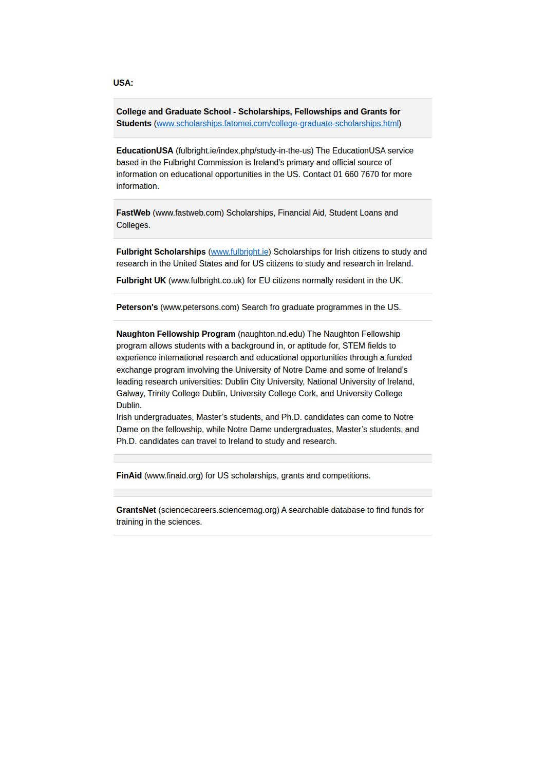USA:
| College and Graduate School - Scholarships, Fellowships and Grants for Students ( www.scholarships.fatomei.com/college-graduate-scholarships.html ) |
| EducationUSA (fulbright.ie/index.php/study-in-the-us) The EducationUSA service based in the Fulbright Commission is Ireland’s primary and official source of information on educational opportunities in the US. Contact 01 660 7670 for more information. |
| FastWeb (www.fastweb.com) Scholarships, Financial Aid, Student Loans and Colleges. |
| Fulbright Scholarships ( www.fulbright.ie ) Scholarships for Irish citizens to study and research in the United States and for US citizens to study and research in Ireland. Fulbright UK (www.fulbright.co.uk) for EU citizens normally resident in the UK. |
| Peterson's (www.petersons.com) Search fro graduate programmes in the US. |
| Naughton Fellowship Program (naughton.nd.edu) The Naughton Fellowship program allows students with a background in, or aptitude for, STEM fields to experience international research and educational opportunities through a funded exchange program involving the University of Notre Dame and some of Ireland’s leading research universities: Dublin City University, National University of Ireland, Galway, Trinity College Dublin, University College Cork, and University College Dublin. Irish undergraduates, Master’s students, and Ph.D. candidates can come to Notre Dame on the fellowship, while Notre Dame undergraduates, Master’s students, and Ph.D. candidates can travel to Ireland to study and research. |
| FinAid (www.finaid.org) for US scholarships, grants and competitions. |
| GrantsNet (sciencecareers.sciencemag.org) A searchable database to find funds for training in the sciences. |